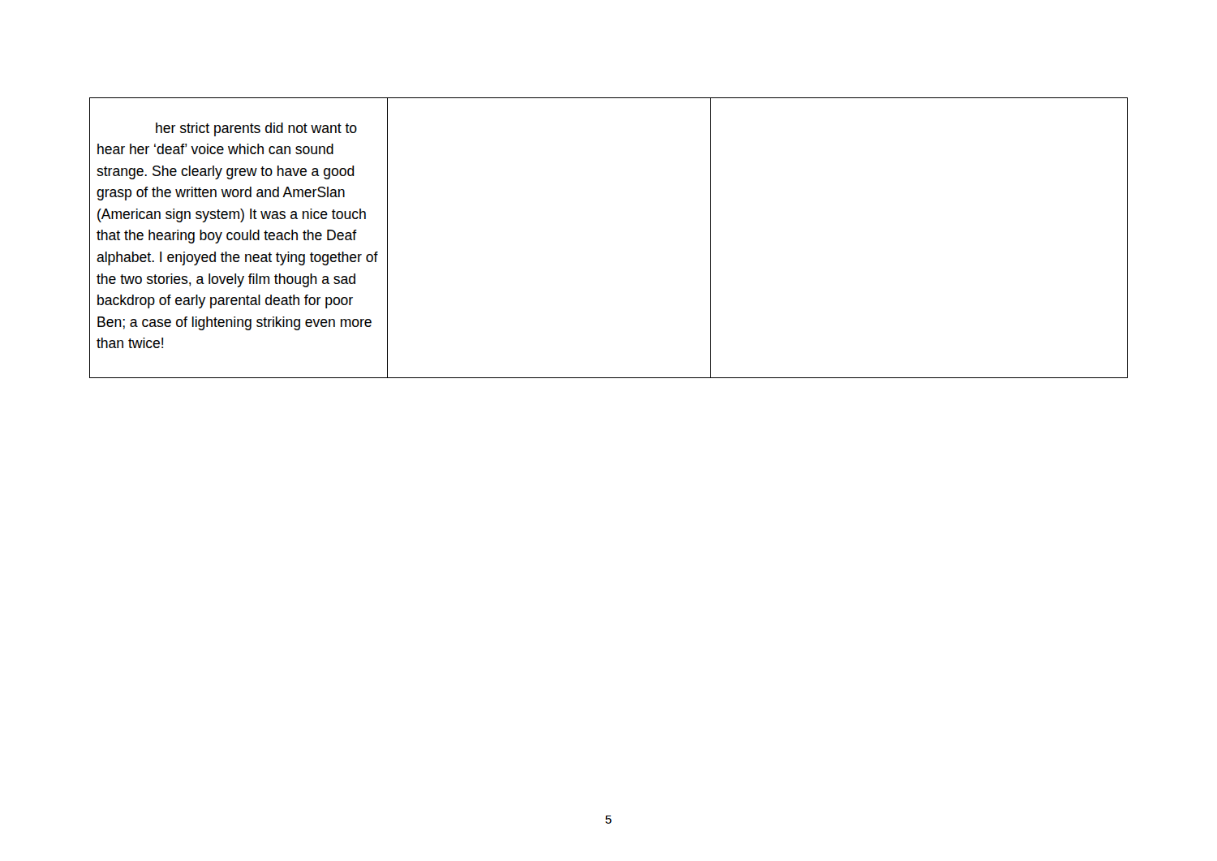| her strict parents did not want to hear her ‘deaf’ voice which can sound strange. She clearly grew to have a good grasp of the written word and AmerSlan (American sign system) It was a nice touch that the hearing boy could teach the Deaf alphabet. I enjoyed the neat tying together of the two stories, a lovely film though a sad backdrop of early parental death for poor Ben; a case of lightening striking even more than twice! | | |
5